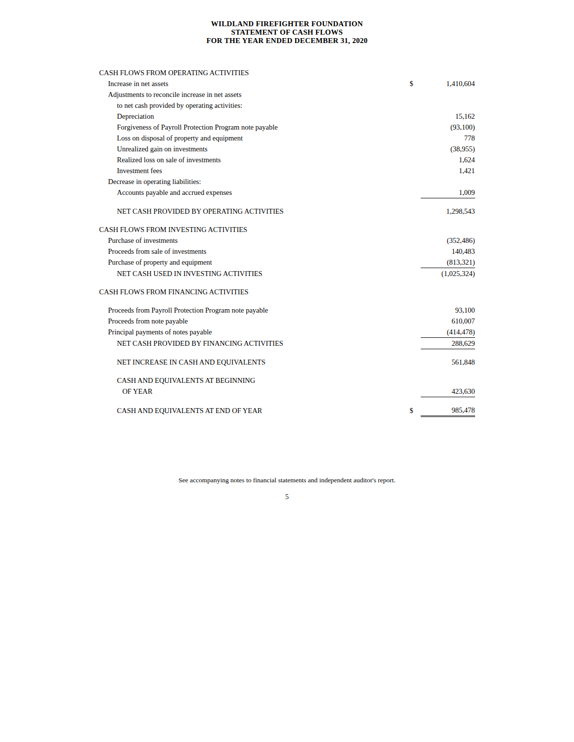WILDLAND FIREFIGHTER FOUNDATION
STATEMENT OF CASH FLOWS
FOR THE YEAR ENDED DECEMBER 31, 2020
| CASH FLOWS FROM OPERATING ACTIVITIES | | |
| Increase in net assets | $ | 1,410,604 |
| Adjustments to reconcile increase in net assets | | |
| to net cash provided by operating activities: | | |
| Depreciation | | 15,162 |
| Forgiveness of Payroll Protection Program note payable | | (93,100) |
| Loss on disposal of property and equipment | | 778 |
| Unrealized gain on investments | | (38,955) |
| Realized loss on sale of investments | | 1,624 |
| Investment fees | | 1,421 |
| Decrease in operating liabilities: | | |
| Accounts payable and accrued expenses | | 1,009 |
| NET CASH PROVIDED BY OPERATING ACTIVITIES | | 1,298,543 |
| CASH FLOWS FROM INVESTING ACTIVITIES | | |
| Purchase of investments | | (352,486) |
| Proceeds from sale of investments | | 140,483 |
| Purchase of property and equipment | | (813,321) |
| NET CASH USED IN INVESTING ACTIVITIES | | (1,025,324) |
| CASH FLOWS FROM FINANCING ACTIVITIES | | |
| Proceeds from Payroll Protection Program note payable | | 93,100 |
| Proceeds from note payable | | 610,007 |
| Principal payments of notes payable | | (414,478) |
| NET CASH PROVIDED BY FINANCING ACTIVITIES | | 288,629 |
| NET INCREASE IN CASH AND EQUIVALENTS | | 561,848 |
| CASH AND EQUIVALENTS AT BEGINNING | | |
| OF YEAR | | 423,630 |
| CASH AND EQUIVALENTS AT END OF YEAR | $ | 985,478 |
See accompanying notes to financial statements and independent auditor's report.
5